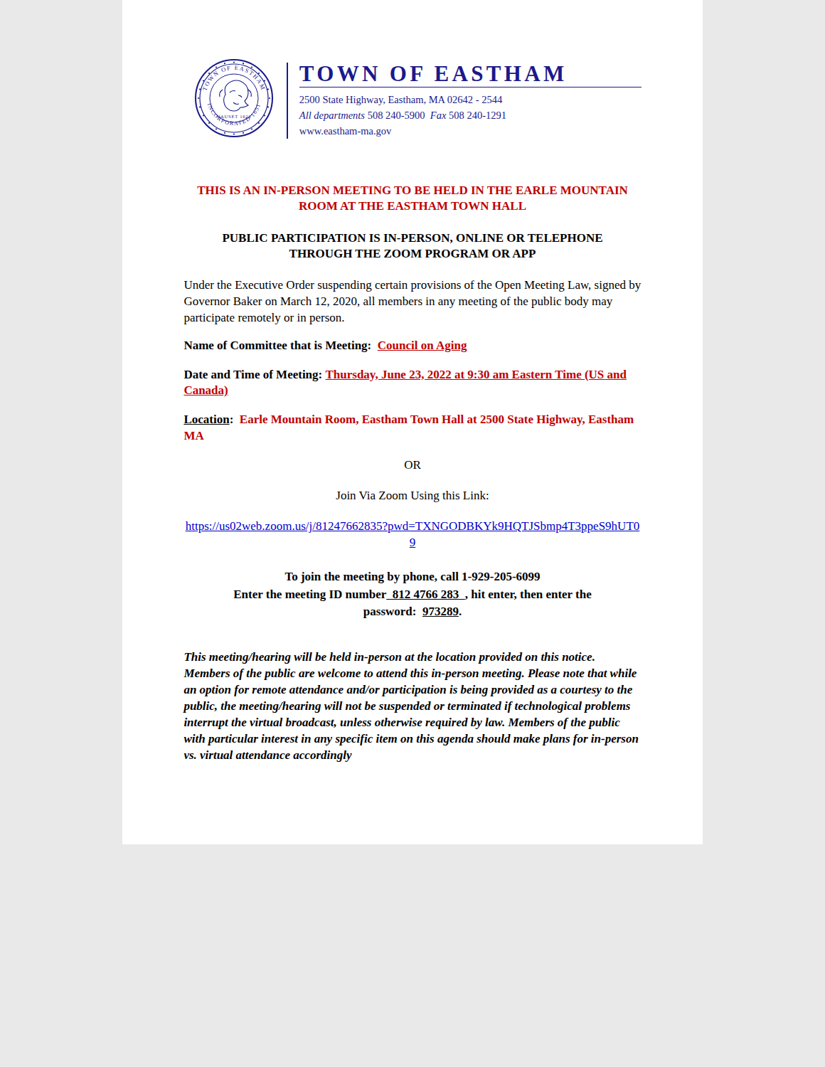TOWN OF EASTHAM INCORPORATED 1651 NAUSET 1620
TOWN OF EASTHAM
2500 State Highway, Eastham, MA 02642 - 2544
All departments 508 240-5900 Fax 508 240-1291
www.eastham-ma.gov
THIS IS AN IN-PERSON MEETING TO BE HELD IN THE EARLE MOUNTAIN ROOM AT THE EASTHAM TOWN HALL
PUBLIC PARTICIPATION IS IN-PERSON, ONLINE OR TELEPHONE THROUGH THE ZOOM PROGRAM OR APP
Under the Executive Order suspending certain provisions of the Open Meeting Law, signed by Governor Baker on March 12, 2020, all members in any meeting of the public body may participate remotely or in person.
Name of Committee that is Meeting: Council on Aging
Date and Time of Meeting: Thursday, June 23, 2022 at 9:30 am Eastern Time (US and Canada)
Location: Earle Mountain Room, Eastham Town Hall at 2500 State Highway, Eastham MA
OR
Join Via Zoom Using this Link:
https://us02web.zoom.us/j/81247662835?pwd=TXNGODBKYk9HQTJSbmp4T3ppeS9hUT09
To join the meeting by phone, call 1-929-205-6099
Enter the meeting ID number 812 4766 283 , hit enter, then enter the password: 973289.
This meeting/hearing will be held in-person at the location provided on this notice. Members of the public are welcome to attend this in-person meeting. Please note that while an option for remote attendance and/or participation is being provided as a courtesy to the public, the meeting/hearing will not be suspended or terminated if technological problems interrupt the virtual broadcast, unless otherwise required by law. Members of the public with particular interest in any specific item on this agenda should make plans for in-person vs. virtual attendance accordingly